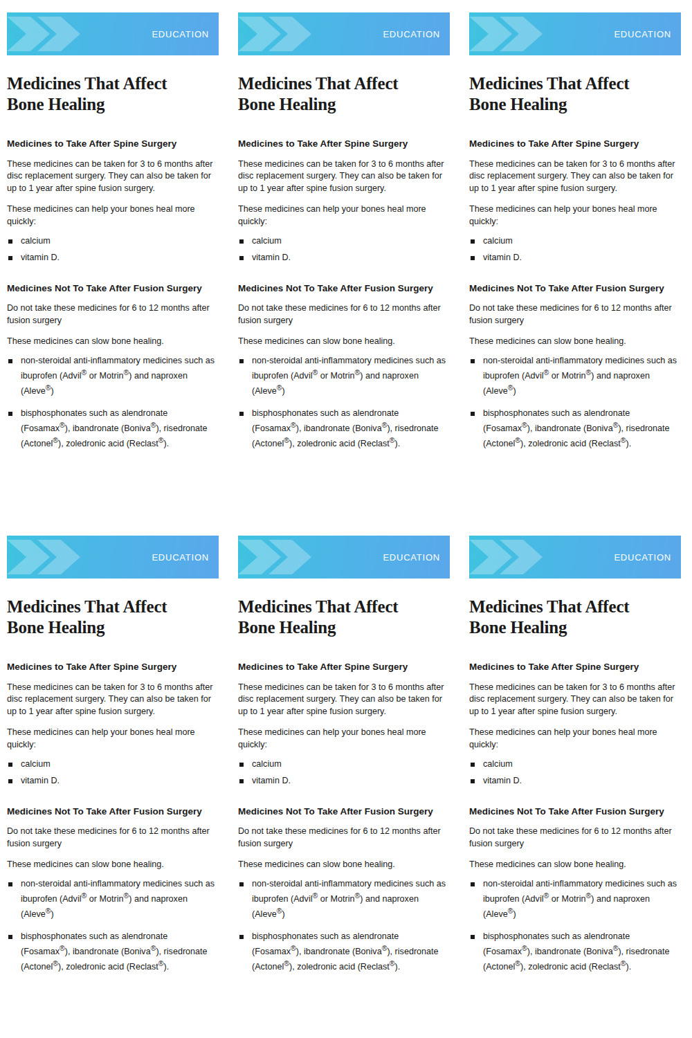EDUCATION
Medicines That Affect
Bone Healing
Medicines to Take After Spine Surgery
These medicines can be taken for 3 to 6 months after disc replacement surgery. They can also be taken for up to 1 year after spine fusion surgery.
These medicines can help your bones heal more quickly:
calcium
vitamin D.
Medicines Not To Take After Fusion Surgery
Do not take these medicines for 6 to 12 months after fusion surgery
These medicines can slow bone healing.
non-steroidal anti-inflammatory medicines such as ibuprofen (Advil® or Motrin®) and naproxen (Aleve®)
bisphosphonates such as alendronate (Fosamax®), ibandronate (Boniva®), risedronate (Actonel®), zoledronic acid (Reclast®).
EDUCATION
Medicines That Affect
Bone Healing
Medicines to Take After Spine Surgery
These medicines can be taken for 3 to 6 months after disc replacement surgery. They can also be taken for up to 1 year after spine fusion surgery.
These medicines can help your bones heal more quickly:
calcium
vitamin D.
Medicines Not To Take After Fusion Surgery
Do not take these medicines for 6 to 12 months after fusion surgery
These medicines can slow bone healing.
non-steroidal anti-inflammatory medicines such as ibuprofen (Advil® or Motrin®) and naproxen (Aleve®)
bisphosphonates such as alendronate (Fosamax®), ibandronate (Boniva®), risedronate (Actonel®), zoledronic acid (Reclast®).
EDUCATION
Medicines That Affect
Bone Healing
Medicines to Take After Spine Surgery
These medicines can be taken for 3 to 6 months after disc replacement surgery. They can also be taken for up to 1 year after spine fusion surgery.
These medicines can help your bones heal more quickly:
calcium
vitamin D.
Medicines Not To Take After Fusion Surgery
Do not take these medicines for 6 to 12 months after fusion surgery
These medicines can slow bone healing.
non-steroidal anti-inflammatory medicines such as ibuprofen (Advil® or Motrin®) and naproxen (Aleve®)
bisphosphonates such as alendronate (Fosamax®), ibandronate (Boniva®), risedronate (Actonel®), zoledronic acid (Reclast®).
EDUCATION
Medicines That Affect
Bone Healing
Medicines to Take After Spine Surgery
These medicines can be taken for 3 to 6 months after disc replacement surgery. They can also be taken for up to 1 year after spine fusion surgery.
These medicines can help your bones heal more quickly:
calcium
vitamin D.
Medicines Not To Take After Fusion Surgery
Do not take these medicines for 6 to 12 months after fusion surgery
These medicines can slow bone healing.
non-steroidal anti-inflammatory medicines such as ibuprofen (Advil® or Motrin®) and naproxen (Aleve®)
bisphosphonates such as alendronate (Fosamax®), ibandronate (Boniva®), risedronate (Actonel®), zoledronic acid (Reclast®).
EDUCATION
Medicines That Affect
Bone Healing
Medicines to Take After Spine Surgery
These medicines can be taken for 3 to 6 months after disc replacement surgery. They can also be taken for up to 1 year after spine fusion surgery.
These medicines can help your bones heal more quickly:
calcium
vitamin D.
Medicines Not To Take After Fusion Surgery
Do not take these medicines for 6 to 12 months after fusion surgery
These medicines can slow bone healing.
non-steroidal anti-inflammatory medicines such as ibuprofen (Advil® or Motrin®) and naproxen (Aleve®)
bisphosphonates such as alendronate (Fosamax®), ibandronate (Boniva®), risedronate (Actonel®), zoledronic acid (Reclast®).
EDUCATION
Medicines That Affect
Bone Healing
Medicines to Take After Spine Surgery
These medicines can be taken for 3 to 6 months after disc replacement surgery. They can also be taken for up to 1 year after spine fusion surgery.
These medicines can help your bones heal more quickly:
calcium
vitamin D.
Medicines Not To Take After Fusion Surgery
Do not take these medicines for 6 to 12 months after fusion surgery
These medicines can slow bone healing.
non-steroidal anti-inflammatory medicines such as ibuprofen (Advil® or Motrin®) and naproxen (Aleve®)
bisphosphonates such as alendronate (Fosamax®), ibandronate (Boniva®), risedronate (Actonel®), zoledronic acid (Reclast®).